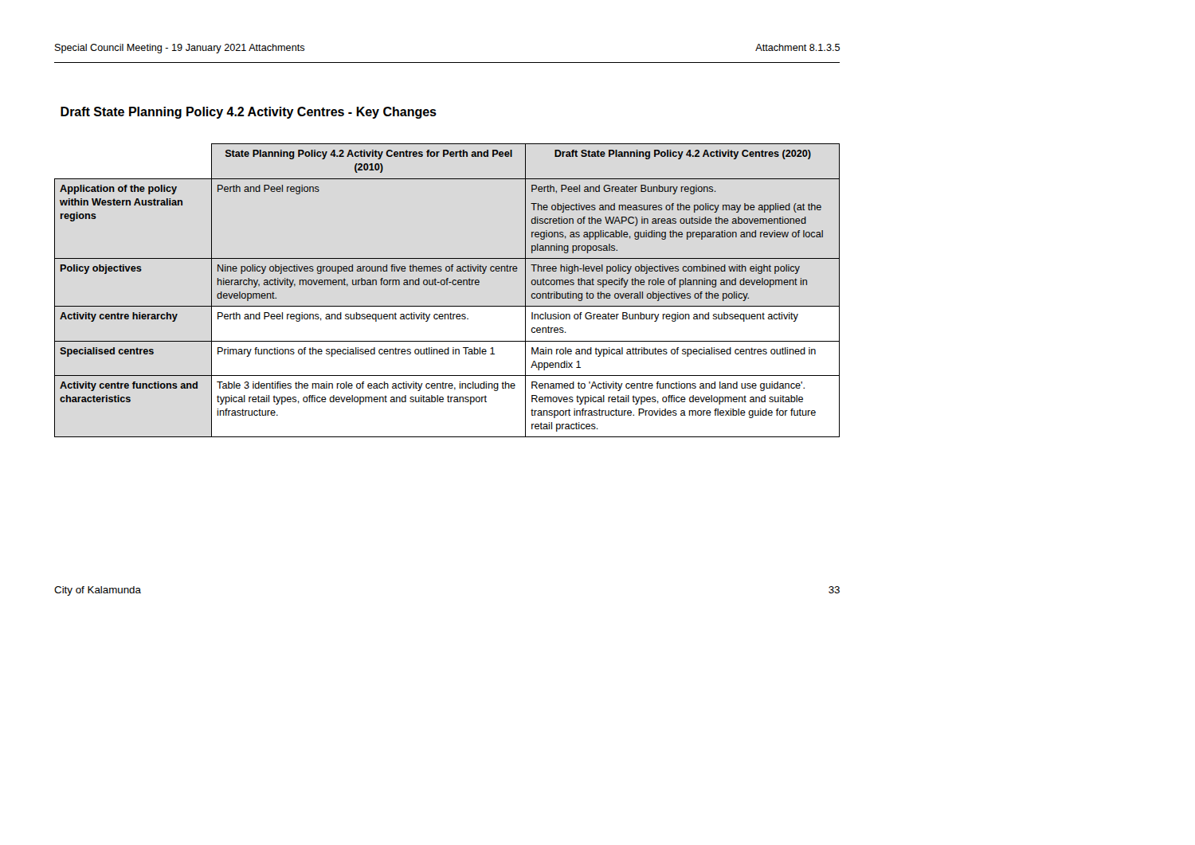Special Council Meeting - 19 January 2021 Attachments
Attachment 8.1.3.5
Draft State Planning Policy 4.2 Activity Centres - Key Changes
| | State Planning Policy 4.2 Activity Centres for Perth and Peel (2010) | Draft State Planning Policy 4.2 Activity Centres (2020) |
| --- | --- | --- |
| Application of the policy within Western Australian regions | Perth and Peel regions | Perth, Peel and Greater Bunbury regions. The objectives and measures of the policy may be applied (at the discretion of the WAPC) in areas outside the abovementioned regions, as applicable, guiding the preparation and review of local planning proposals. |
| Policy objectives | Nine policy objectives grouped around five themes of activity centre hierarchy, activity, movement, urban form and out-of-centre development. | Three high-level policy objectives combined with eight policy outcomes that specify the role of planning and development in contributing to the overall objectives of the policy. |
| Activity centre hierarchy | Perth and Peel regions, and subsequent activity centres. | Inclusion of Greater Bunbury region and subsequent activity centres. |
| Specialised centres | Primary functions of the specialised centres outlined in Table 1 | Main role and typical attributes of specialised centres outlined in Appendix 1 |
| Activity centre functions and characteristics | Table 3 identifies the main role of each activity centre, including the typical retail types, office development and suitable transport infrastructure. | Renamed to 'Activity centre functions and land use guidance'. Removes typical retail types, office development and suitable transport infrastructure. Provides a more flexible guide for future retail practices. |
City of Kalamunda
33